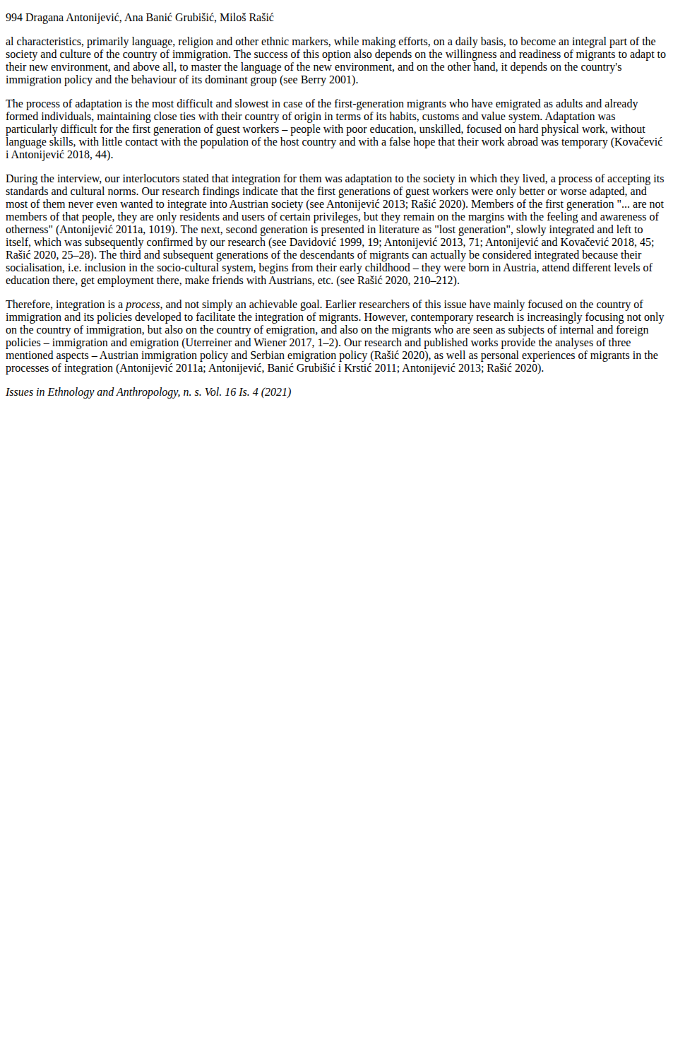994 Dragana Antonijević, Ana Banić Grubišić, Miloš Rašić
al characteristics, primarily language, religion and other ethnic markers, while making efforts, on a daily basis, to become an integral part of the society and culture of the country of immigration. The success of this option also depends on the willingness and readiness of migrants to adapt to their new environment, and above all, to master the language of the new environment, and on the other hand, it depends on the country's immigration policy and the behaviour of its dominant group (see Berry 2001).
The process of adaptation is the most difficult and slowest in case of the first-generation migrants who have emigrated as adults and already formed individuals, maintaining close ties with their country of origin in terms of its habits, customs and value system. Adaptation was particularly difficult for the first generation of guest workers – people with poor education, unskilled, focused on hard physical work, without language skills, with little contact with the population of the host country and with a false hope that their work abroad was temporary (Kovačević i Antonijević 2018, 44).
During the interview, our interlocutors stated that integration for them was adaptation to the society in which they lived, a process of accepting its standards and cultural norms. Our research findings indicate that the first generations of guest workers were only better or worse adapted, and most of them never even wanted to integrate into Austrian society (see Antonijević 2013; Rašić 2020). Members of the first generation "... are not members of that people, they are only residents and users of certain privileges, but they remain on the margins with the feeling and awareness of otherness" (Antonijević 2011a, 1019). The next, second generation is presented in literature as "lost generation", slowly integrated and left to itself, which was subsequently confirmed by our research (see Davidović 1999, 19; Antonijević 2013, 71; Antonijević and Kovačević 2018, 45; Rašić 2020, 25–28). The third and subsequent generations of the descendants of migrants can actually be considered integrated because their socialisation, i.e. inclusion in the socio-cultural system, begins from their early childhood – they were born in Austria, attend different levels of education there, get employment there, make friends with Austrians, etc. (see Rašić 2020, 210–212).
Therefore, integration is a process, and not simply an achievable goal. Earlier researchers of this issue have mainly focused on the country of immigration and its policies developed to facilitate the integration of migrants. However, contemporary research is increasingly focusing not only on the country of immigration, but also on the country of emigration, and also on the migrants who are seen as subjects of internal and foreign policies – immigration and emigration (Uterreiner and Wiener 2017, 1–2). Our research and published works provide the analyses of three mentioned aspects – Austrian immigration policy and Serbian emigration policy (Rašić 2020), as well as personal experiences of migrants in the processes of integration (Antonijević 2011a; Antonijević, Banić Grubišić i Krstić 2011; Antonijević 2013; Rašić 2020).
Issues in Ethnology and Anthropology, n. s. Vol. 16 Is. 4 (2021)